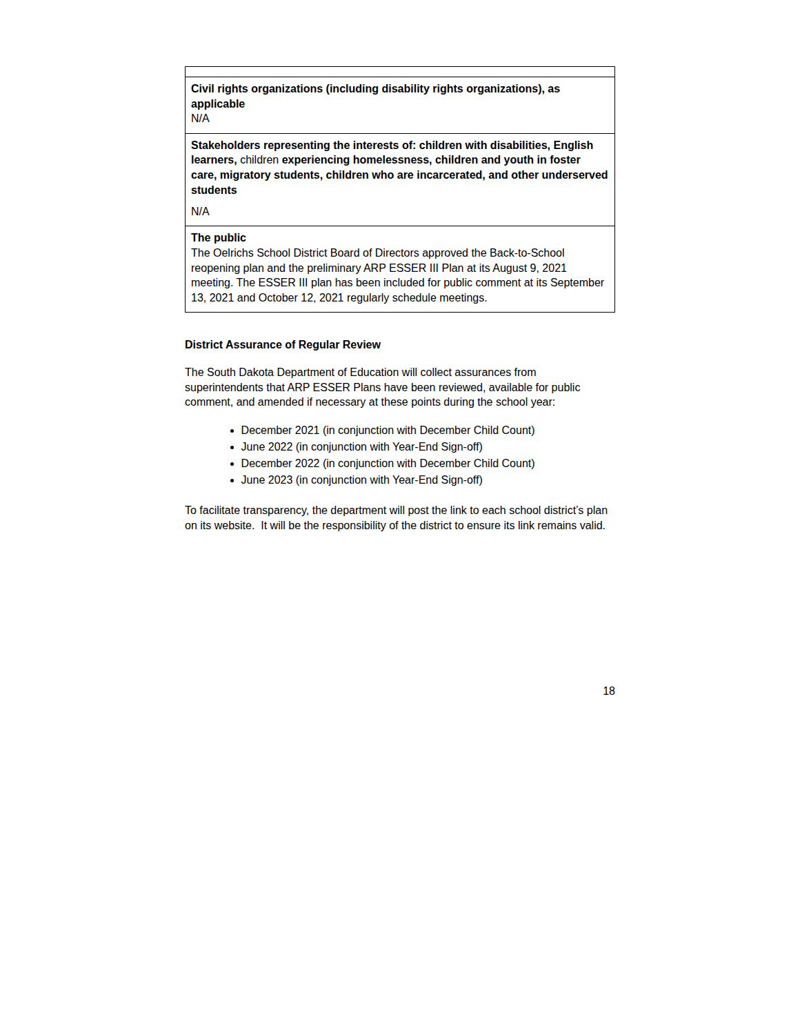| Civil rights organizations (including disability rights organizations), as applicable N/A |
| Stakeholders representing the interests of: children with disabilities, English learners, children experiencing homelessness, children and youth in foster care, migratory students, children who are incarcerated, and other underserved students N/A |
| The public The Oelrichs School District Board of Directors approved the Back-to-School reopening plan and the preliminary ARP ESSER III Plan at its August 9, 2021 meeting. The ESSER III plan has been included for public comment at its September 13, 2021 and October 12, 2021 regularly schedule meetings. |
District Assurance of Regular Review
The South Dakota Department of Education will collect assurances from superintendents that ARP ESSER Plans have been reviewed, available for public comment, and amended if necessary at these points during the school year:
December 2021 (in conjunction with December Child Count)
June 2022 (in conjunction with Year-End Sign-off)
December 2022 (in conjunction with December Child Count)
June 2023 (in conjunction with Year-End Sign-off)
To facilitate transparency, the department will post the link to each school district’s plan on its website. It will be the responsibility of the district to ensure its link remains valid.
18